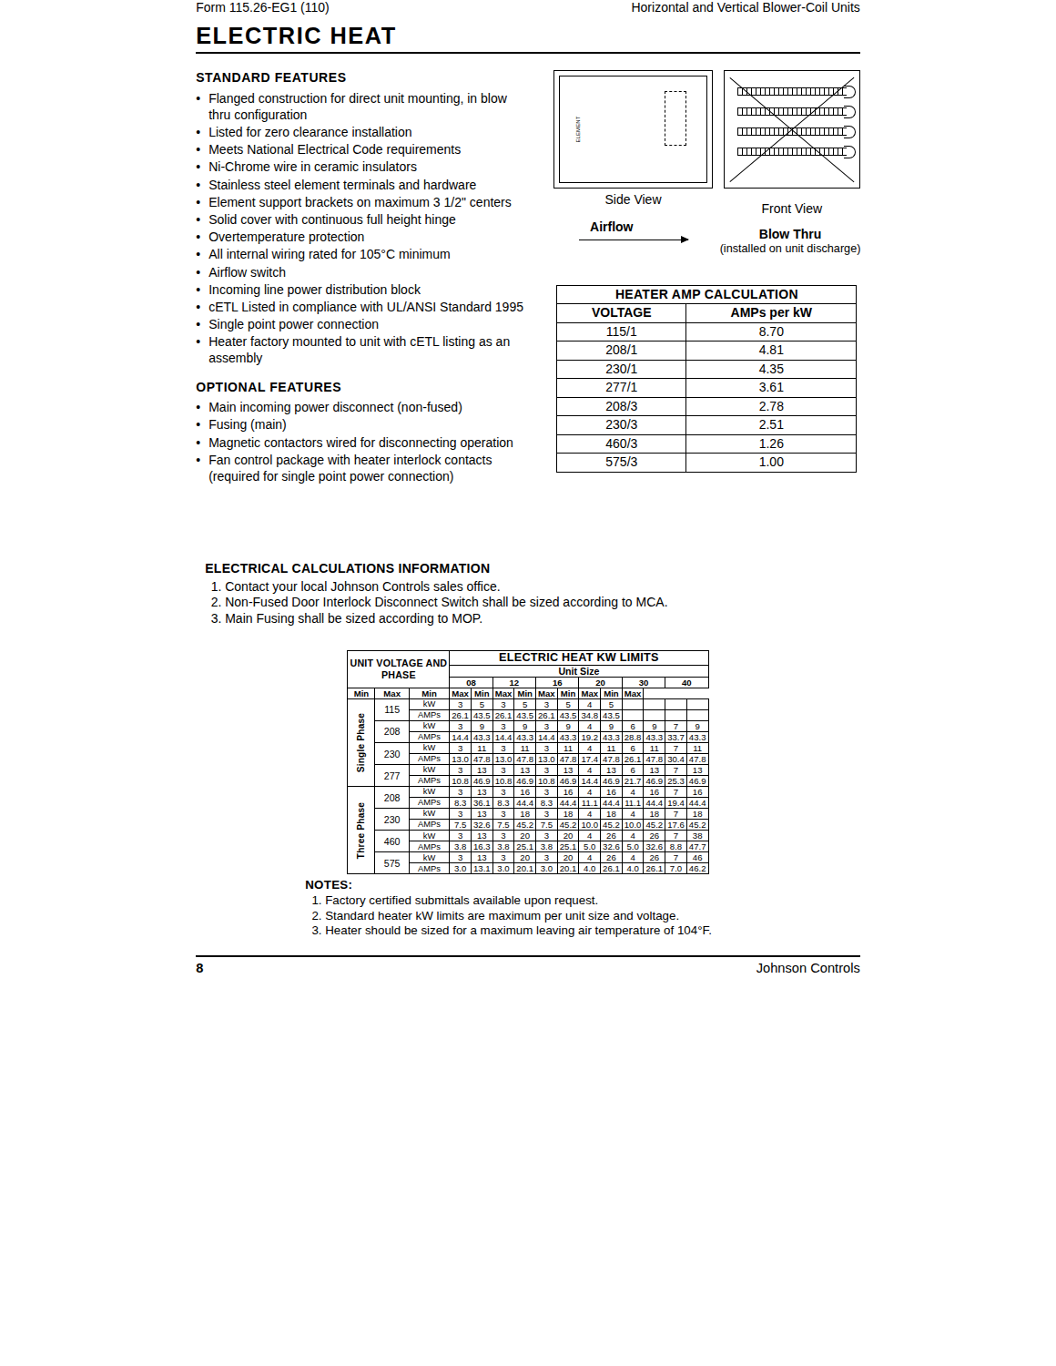Form 115.26-EG1 (110)
Horizontal and Vertical Blower-Coil Units
ELECTRIC HEAT
STANDARD FEATURES
Flanged construction for direct unit mounting, in blow thru configuration
Listed for zero clearance installation
Meets National Electrical Code requirements
Ni-Chrome wire in ceramic insulators
Stainless steel element terminals and hardware
Element support brackets on maximum 3 1/2" centers
Solid cover with continuous full height hinge
Overtemperature protection
All internal wiring rated for 105°C minimum
Airflow switch
Incoming line power distribution block
cETL Listed in compliance with UL/ANSI Standard 1995
Single point power connection
Heater factory mounted to unit with cETL listing as an assembly
OPTIONAL FEATURES
Main incoming power disconnect (non-fused)
Fusing (main)
Magnetic contactors wired for disconnecting operation
Fan control package with heater interlock contacts (required for single point power connection)
ELEMENT
Side View
Front View
Airflow
Blow Thru
(installed on unit discharge)
| HEATER AMP CALCULATION |
| --- |
| VOLTAGE | AMPs per kW |
| 115/1 | 8.70 |
| 208/1 | 4.81 |
| 230/1 | 4.35 |
| 277/1 | 3.61 |
| 208/3 | 2.78 |
| 230/3 | 2.51 |
| 460/3 | 1.26 |
| 575/3 | 1.00 |
ELECTRICAL CALCULATIONS INFORMATION
Contact your local Johnson Controls sales office.
Non-Fused Door Interlock Disconnect Switch shall be sized according to MCA.
Main Fusing shall be sized according to MOP.
| UNIT VOLTAGE AND PHASE | ELECTRIC HEAT KW LIMITS |
| --- | --- |
| Unit Size |
| 08 | 12 | 16 | 20 | 30 | 40 |
| Min | Max | Min | Max | Min | Max | Min | Max | Min | Max | Min | Max |
| Single Phase | 115 | kW | 3 | 5 | 3 | 5 | 3 | 5 | 4 | 5 | | | | |
| AMPs | 26.1 | 43.5 | 26.1 | 43.5 | 26.1 | 43.5 | 34.8 | 43.5 | | | | |
| 208 | kW | 3 | 9 | 3 | 9 | 3 | 9 | 4 | 9 | 6 | 9 | 7 | 9 |
| AMPs | 14.4 | 43.3 | 14.4 | 43.3 | 14.4 | 43.3 | 19.2 | 43.3 | 28.8 | 43.3 | 33.7 | 43.3 |
| 230 | kW | 3 | 11 | 3 | 11 | 3 | 11 | 4 | 11 | 6 | 11 | 7 | 11 |
| AMPs | 13.0 | 47.8 | 13.0 | 47.8 | 13.0 | 47.8 | 17.4 | 47.8 | 26.1 | 47.8 | 30.4 | 47.8 |
| 277 | kW | 3 | 13 | 3 | 13 | 3 | 13 | 4 | 13 | 6 | 13 | 7 | 13 |
| AMPs | 10.8 | 46.9 | 10.8 | 46.9 | 10.8 | 46.9 | 14.4 | 46.9 | 21.7 | 46.9 | 25.3 | 46.9 |
| Three Phase | 208 | kW | 3 | 13 | 3 | 16 | 3 | 16 | 4 | 16 | 4 | 16 | 7 | 16 |
| AMPs | 8.3 | 36.1 | 8.3 | 44.4 | 8.3 | 44.4 | 11.1 | 44.4 | 11.1 | 44.4 | 19.4 | 44.4 |
| 230 | kW | 3 | 13 | 3 | 18 | 3 | 18 | 4 | 18 | 4 | 18 | 7 | 18 |
| AMPs | 7.5 | 32.6 | 7.5 | 45.2 | 7.5 | 45.2 | 10.0 | 45.2 | 10.0 | 45.2 | 17.6 | 45.2 |
| 460 | kW | 3 | 13 | 3 | 20 | 3 | 20 | 4 | 26 | 4 | 26 | 7 | 38 |
| AMPs | 3.8 | 16.3 | 3.8 | 25.1 | 3.8 | 25.1 | 5.0 | 32.6 | 5.0 | 32.6 | 8.8 | 47.7 |
| 575 | kW | 3 | 13 | 3 | 20 | 3 | 20 | 4 | 26 | 4 | 26 | 7 | 46 |
| AMPs | 3.0 | 13.1 | 3.0 | 20.1 | 3.0 | 20.1 | 4.0 | 26.1 | 4.0 | 26.1 | 7.0 | 46.2 |
NOTES:
Factory certified submittals available upon request.
Standard heater kW limits are maximum per unit size and voltage.
Heater should be sized for a maximum leaving air temperature of 104°F.
8
Johnson Controls